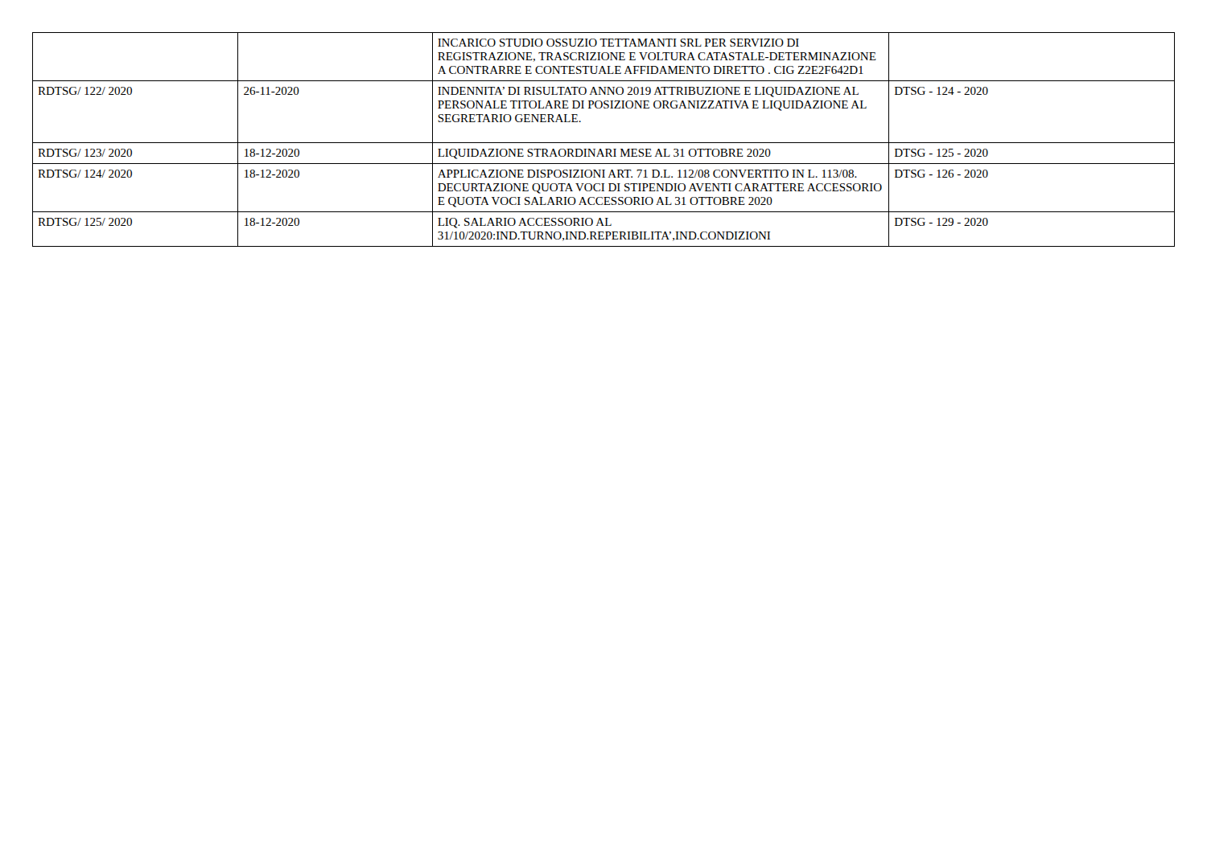| | | INCARICO STUDIO OSSUZIO TETTAMANTI SRL PER SERVIZIO DI REGISTRAZIONE, TRASCRIZIONE E VOLTURA CATASTALE-DETERMINAZIONE A CONTRARRE E CONTESTUALE AFFIDAMENTO DIRETTO . CIG Z2E2F642D1 | |
| RDTSG/ 122/ 2020 | 26-11-2020 | INDENNITA’ DI RISULTATO ANNO 2019 ATTRIBUZIONE E LIQUIDAZIONE AL PERSONALE TITOLARE DI POSIZIONE ORGANIZZATIVA E LIQUIDAZIONE AL SEGRETARIO GENERALE. | DTSG - 124 - 2020 |
| RDTSG/ 123/ 2020 | 18-12-2020 | LIQUIDAZIONE STRAORDINARI MESE AL 31 OTTOBRE 2020 | DTSG - 125 - 2020 |
| RDTSG/ 124/ 2020 | 18-12-2020 | APPLICAZIONE DISPOSIZIONI ART. 71 D.L. 112/08 CONVERTITO IN L. 113/08. DECURTAZIONE QUOTA VOCI DI STIPENDIO AVENTI CARATTERE ACCESSORIO E QUOTA VOCI SALARIO ACCESSORIO AL 31 OTTOBRE 2020 | DTSG - 126 - 2020 |
| RDTSG/ 125/ 2020 | 18-12-2020 | LIQ. SALARIO ACCESSORIO AL 31/10/2020:IND.TURNO,IND.REPERIBILITA’,IND.CONDIZIONI | DTSG - 129 - 2020 |